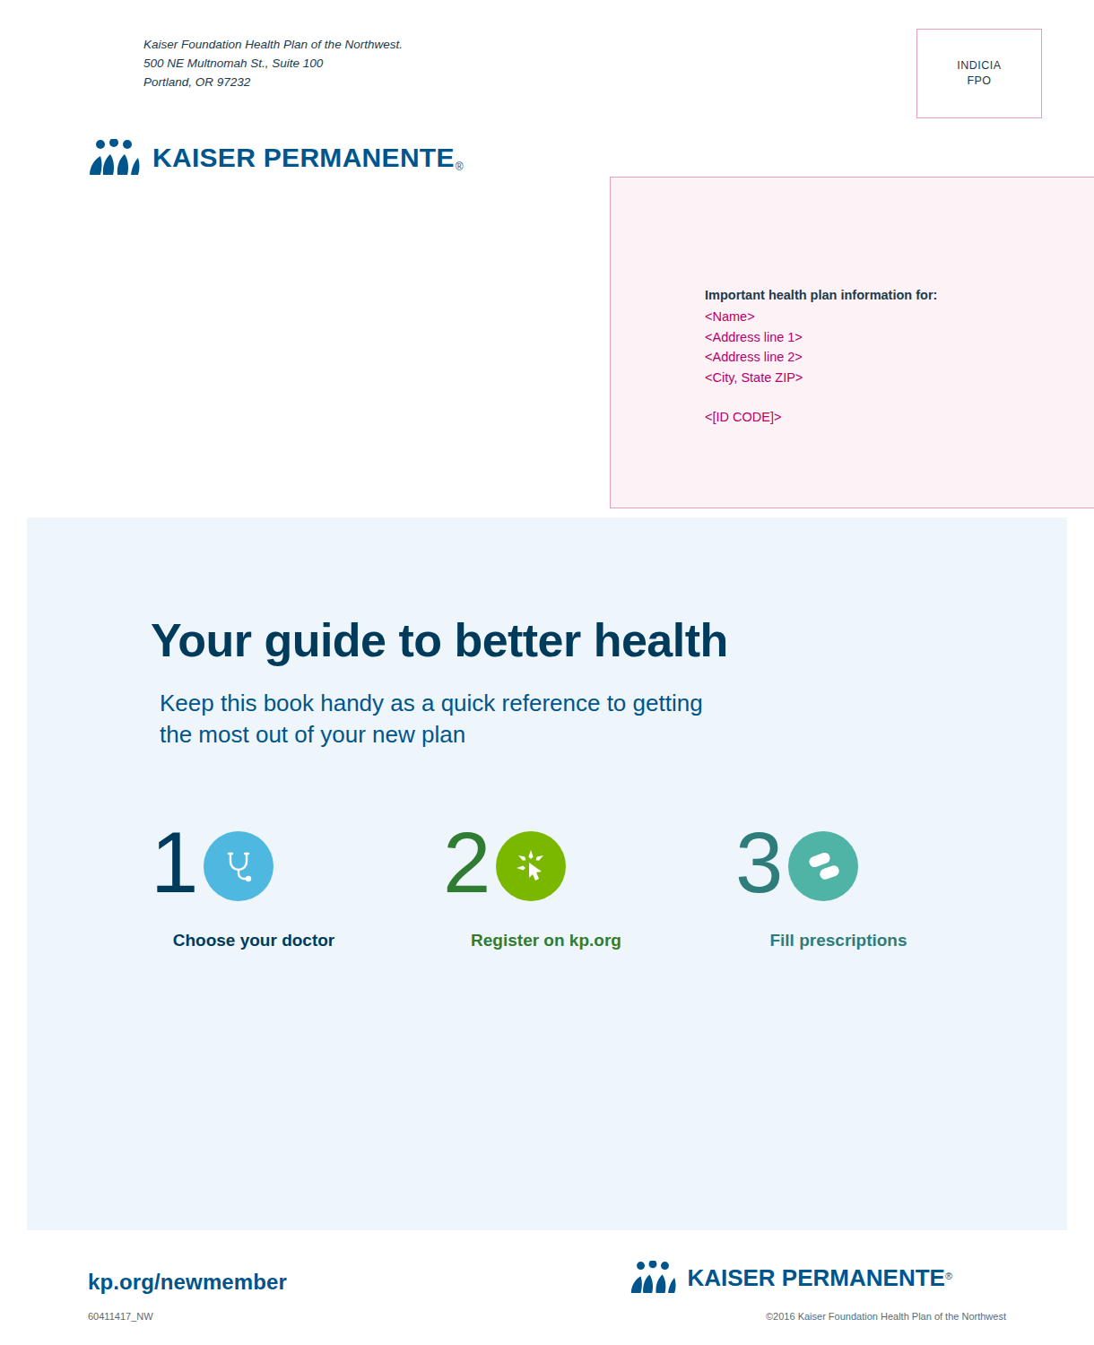Kaiser Foundation Health Plan of the Northwest.
500 NE Multnomah St., Suite 100
Portland, OR 97232
INDICIA
FPO
KAISER PERMANENTE®
Important health plan information for: <Name>
<Address line 1>
<Address line 2>
<City, State ZIP> <[ID CODE]>
Your guide to better health
Keep this book handy as a quick reference to getting
the most out of your new plan
1
Choose your doctor
2
Register on kp.org
3
Fill prescriptions
kp.org/newmember
KAISER PERMANENTE®
60411417_NW ©2016 Kaiser Foundation Health Plan of the Northwest